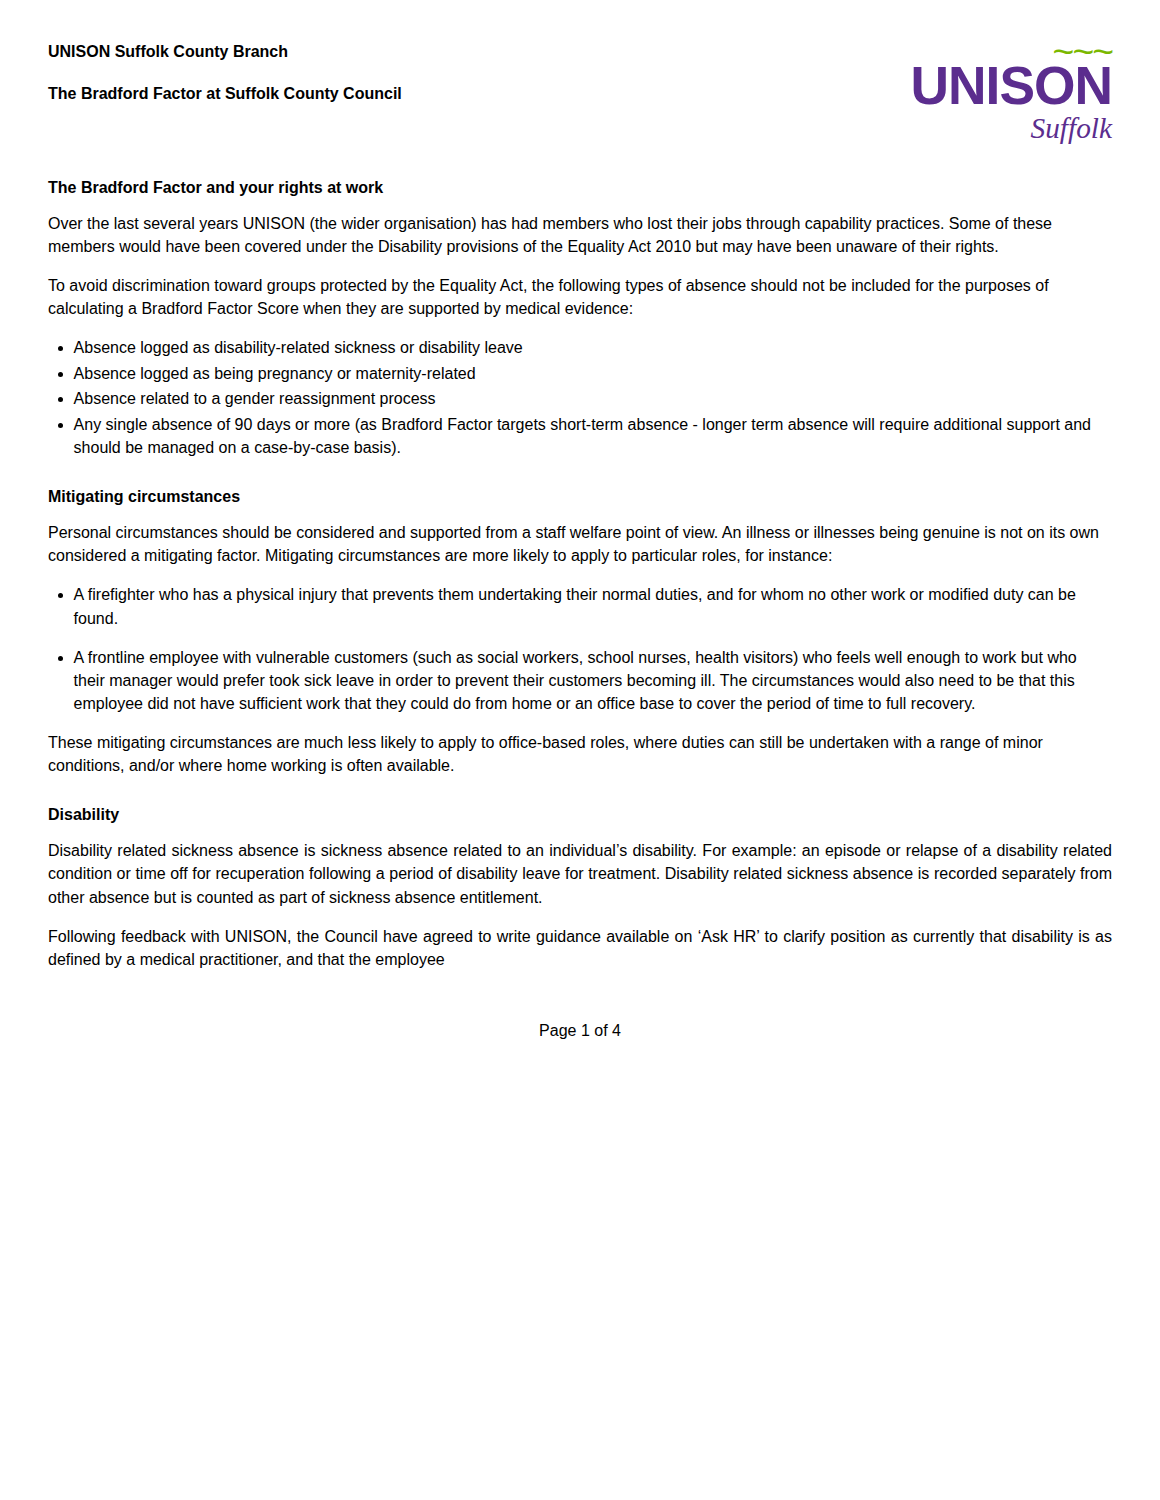UNISON Suffolk County Branch
The Bradford Factor at Suffolk County Council
~~~
UNISON
Suffolk
The Bradford Factor and your rights at work
Over the last several years UNISON (the wider organisation) has had members who lost their jobs through capability practices. Some of these members would have been covered under the Disability provisions of the Equality Act 2010 but may have been unaware of their rights.
To avoid discrimination toward groups protected by the Equality Act, the following types of absence should not be included for the purposes of calculating a Bradford Factor Score when they are supported by medical evidence:
Absence logged as disability-related sickness or disability leave
Absence logged as being pregnancy or maternity-related
Absence related to a gender reassignment process
Any single absence of 90 days or more (as Bradford Factor targets short-term absence - longer term absence will require additional support and should be managed on a case-by-case basis).
Mitigating circumstances
Personal circumstances should be considered and supported from a staff welfare point of view. An illness or illnesses being genuine is not on its own considered a mitigating factor. Mitigating circumstances are more likely to apply to particular roles, for instance:
A firefighter who has a physical injury that prevents them undertaking their normal duties, and for whom no other work or modified duty can be found.
A frontline employee with vulnerable customers (such as social workers, school nurses, health visitors) who feels well enough to work but who their manager would prefer took sick leave in order to prevent their customers becoming ill. The circumstances would also need to be that this employee did not have sufficient work that they could do from home or an office base to cover the period of time to full recovery.
These mitigating circumstances are much less likely to apply to office-based roles, where duties can still be undertaken with a range of minor conditions, and/or where home working is often available.
Disability
Disability related sickness absence is sickness absence related to an individual’s disability. For example: an episode or relapse of a disability related condition or time off for recuperation following a period of disability leave for treatment. Disability related sickness absence is recorded separately from other absence but is counted as part of sickness absence entitlement.
Following feedback with UNISON, the Council have agreed to write guidance available on ‘Ask HR’ to clarify position as currently that disability is as defined by a medical practitioner, and that the employee
Page 1 of 4